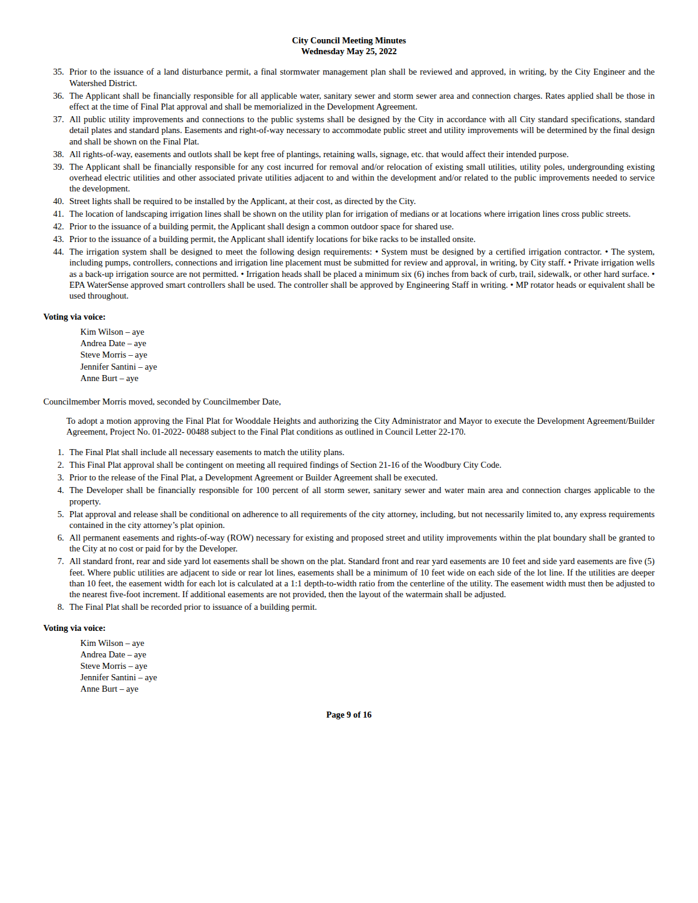City Council Meeting Minutes Wednesday May 25, 2022
Prior to the issuance of a land disturbance permit, a final stormwater management plan shall be reviewed and approved, in writing, by the City Engineer and the Watershed District.
The Applicant shall be financially responsible for all applicable water, sanitary sewer and storm sewer area and connection charges. Rates applied shall be those in effect at the time of Final Plat approval and shall be memorialized in the Development Agreement.
All public utility improvements and connections to the public systems shall be designed by the City in accordance with all City standard specifications, standard detail plates and standard plans. Easements and right-of-way necessary to accommodate public street and utility improvements will be determined by the final design and shall be shown on the Final Plat.
All rights-of-way, easements and outlots shall be kept free of plantings, retaining walls, signage, etc. that would affect their intended purpose.
The Applicant shall be financially responsible for any cost incurred for removal and/or relocation of existing small utilities, utility poles, undergrounding existing overhead electric utilities and other associated private utilities adjacent to and within the development and/or related to the public improvements needed to service the development.
Street lights shall be required to be installed by the Applicant, at their cost, as directed by the City.
The location of landscaping irrigation lines shall be shown on the utility plan for irrigation of medians or at locations where irrigation lines cross public streets.
Prior to the issuance of a building permit, the Applicant shall design a common outdoor space for shared use.
Prior to the issuance of a building permit, the Applicant shall identify locations for bike racks to be installed onsite.
The irrigation system shall be designed to meet the following design requirements: • System must be designed by a certified irrigation contractor. • The system, including pumps, controllers, connections and irrigation line placement must be submitted for review and approval, in writing, by City staff. • Private irrigation wells as a back-up irrigation source are not permitted. • Irrigation heads shall be placed a minimum six (6) inches from back of curb, trail, sidewalk, or other hard surface. • EPA WaterSense approved smart controllers shall be used. The controller shall be approved by Engineering Staff in writing. • MP rotator heads or equivalent shall be used throughout.
Voting via voice:
Kim Wilson – aye
Andrea Date – aye
Steve Morris – aye
Jennifer Santini – aye
Anne Burt – aye
Councilmember Morris moved, seconded by Councilmember Date,
To adopt a motion approving the Final Plat for Wooddale Heights and authorizing the City Administrator and Mayor to execute the Development Agreement/Builder Agreement, Project No. 01-2022- 00488 subject to the Final Plat conditions as outlined in Council Letter 22-170.
The Final Plat shall include all necessary easements to match the utility plans.
This Final Plat approval shall be contingent on meeting all required findings of Section 21-16 of the Woodbury City Code.
Prior to the release of the Final Plat, a Development Agreement or Builder Agreement shall be executed.
The Developer shall be financially responsible for 100 percent of all storm sewer, sanitary sewer and water main area and connection charges applicable to the property.
Plat approval and release shall be conditional on adherence to all requirements of the city attorney, including, but not necessarily limited to, any express requirements contained in the city attorney’s plat opinion.
All permanent easements and rights-of-way (ROW) necessary for existing and proposed street and utility improvements within the plat boundary shall be granted to the City at no cost or paid for by the Developer.
All standard front, rear and side yard lot easements shall be shown on the plat. Standard front and rear yard easements are 10 feet and side yard easements are five (5) feet. Where public utilities are adjacent to side or rear lot lines, easements shall be a minimum of 10 feet wide on each side of the lot line. If the utilities are deeper than 10 feet, the easement width for each lot is calculated at a 1:1 depth-to-width ratio from the centerline of the utility. The easement width must then be adjusted to the nearest five-foot increment. If additional easements are not provided, then the layout of the watermain shall be adjusted.
The Final Plat shall be recorded prior to issuance of a building permit.
Voting via voice:
Kim Wilson – aye
Andrea Date – aye
Steve Morris – aye
Jennifer Santini – aye
Anne Burt – aye
Page 9 of 16